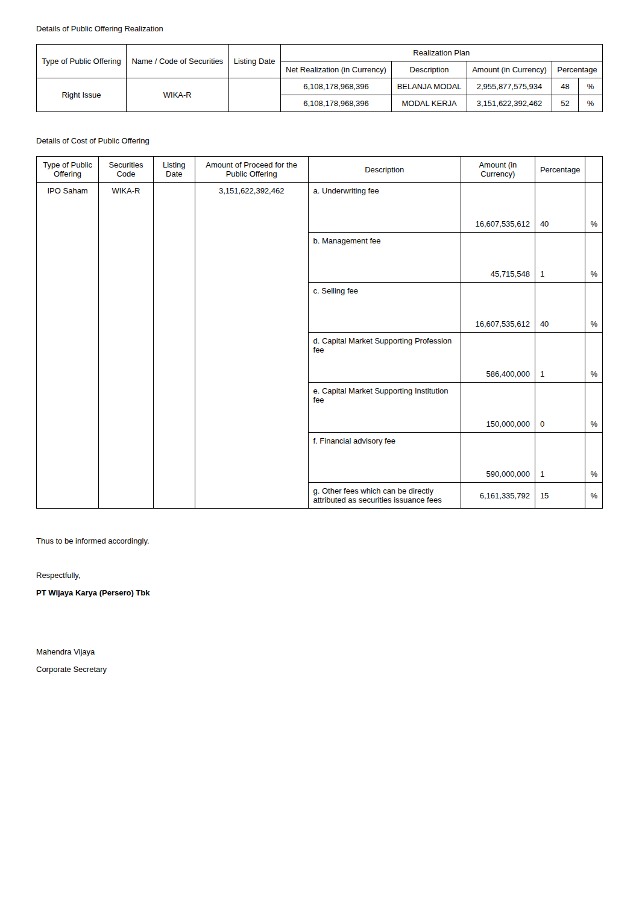Details of Public Offering Realization
| Type of Public Offering | Name / Code of Securities | Listing Date | Realization Plan |
| --- | --- | --- | --- |
| Net Realization (in Currency) | Description | Amount (in Currency) | Percentage |
| Right Issue | WIKA-R | | 6,108,178,968,396 | BELANJA MODAL | 2,955,877,575,934 | 48 | % |
| 6,108,178,968,396 | MODAL KERJA | 3,151,622,392,462 | 52 | % |
Details of Cost of Public Offering
| Type of Public Offering | Securities Code | Listing Date | Amount of Proceed for the Public Offering | Description | Amount (in Currency) | Percentage | |
| --- | --- | --- | --- | --- | --- | --- | --- |
| IPO Saham | WIKA-R | | 3,151,622,392,462 | a. Underwriting fee | 16,607,535,612 | 40 | % |
| b. Management fee | 45,715,548 | 1 | % |
| c. Selling fee | 16,607,535,612 | 40 | % |
| d. Capital Market Supporting Profession fee | 586,400,000 | 1 | % |
| e. Capital Market Supporting Institution fee | 150,000,000 | 0 | % |
| f. Financial advisory fee | 590,000,000 | 1 | % |
| g. Other fees which can be directly attributed as securities issuance fees | 6,161,335,792 | 15 | % |
Thus to be informed accordingly.
Respectfully,
PT Wijaya Karya (Persero) Tbk
Mahendra Vijaya
Corporate Secretary